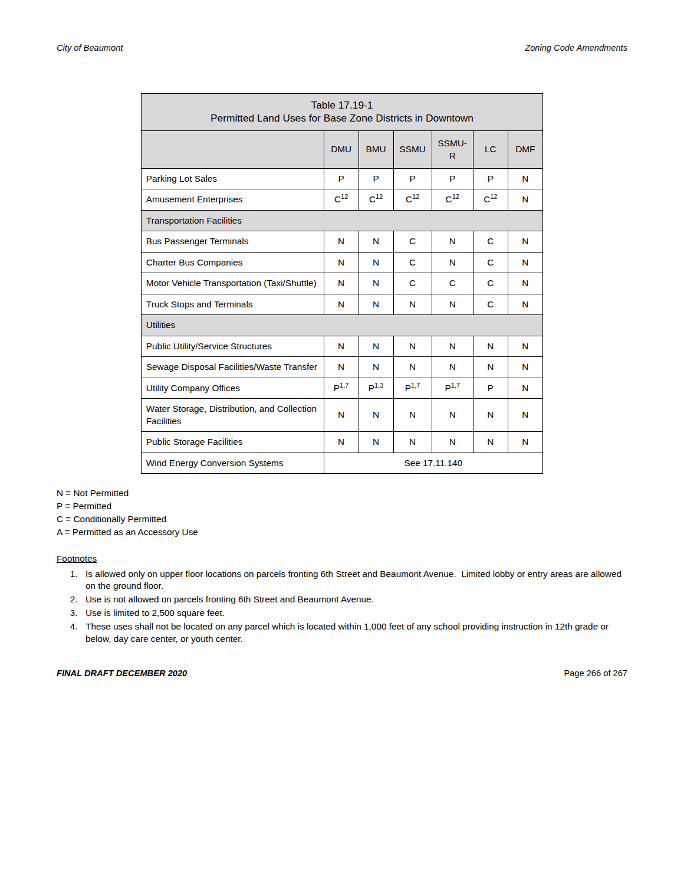City of Beaumont Zoning Code Amendments
Table 17.19-1 Permitted Land Uses for Base Zone Districts in Downtown
| | DMU | BMU | SSMU | SSMU-R | LC | DMF |
| --- | --- | --- | --- | --- | --- | --- |
| Parking Lot Sales | P | P | P | P | P | N |
| Amusement Enterprises | C 12 | C 12 | C 12 | C 12 | C 12 | N |
| Transportation Facilities |
| Bus Passenger Terminals | N | N | C | N | C | N |
| Charter Bus Companies | N | N | C | N | C | N |
| Motor Vehicle Transportation (Taxi/Shuttle) | N | N | C | C | C | N |
| Truck Stops and Terminals | N | N | N | N | C | N |
| Utilities |
| Public Utility/Service Structures | N | N | N | N | N | N |
| Sewage Disposal Facilities/Waste Transfer | N | N | N | N | N | N |
| Utility Company Offices | P 1,7 | P 1,3 | P 1,7 | P 1,7 | P | N |
| Water Storage, Distribution, and Collection Facilities | N | N | N | N | N | N |
| Public Storage Facilities | N | N | N | N | N | N |
| Wind Energy Conversion Systems | See 17.11.140 |
N = Not Permitted
P = Permitted
C = Conditionally Permitted
A = Permitted as an Accessory Use
Footnotes
Is allowed only on upper floor locations on parcels fronting 6th Street and Beaumont Avenue. Limited lobby or entry areas are allowed on the ground floor.
Use is not allowed on parcels fronting 6th Street and Beaumont Avenue.
Use is limited to 2,500 square feet.
These uses shall not be located on any parcel which is located within 1,000 feet of any school providing instruction in 12th grade or below, day care center, or youth center.
FINAL DRAFT DECEMBER 2020 Page 266 of 267